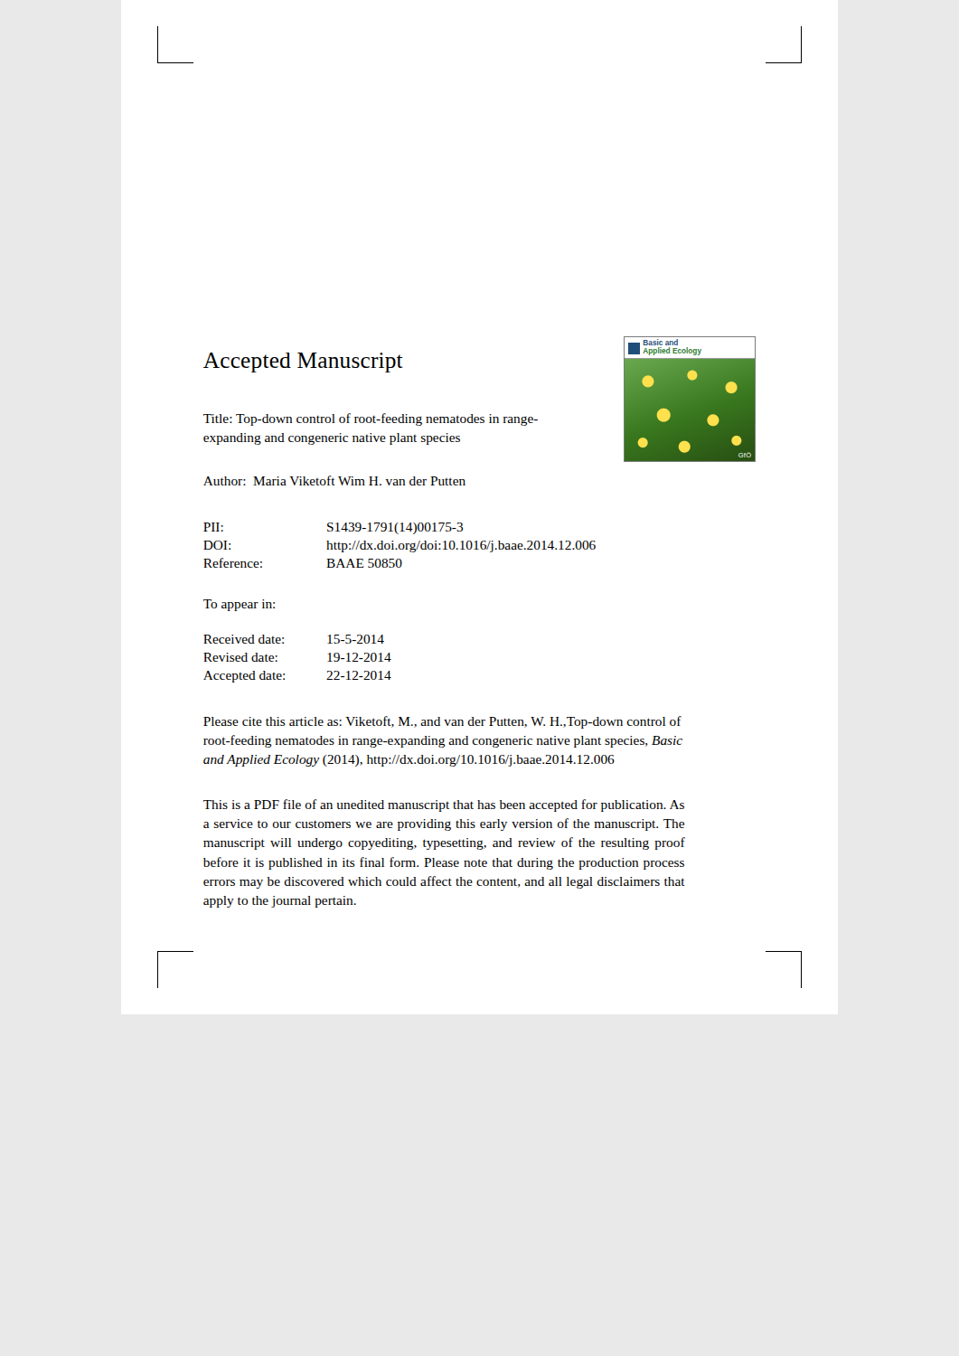Basic andApplied Ecology
Accepted Manuscript
Title: Top-down control of root-feeding nematodes in range-expanding and congeneric native plant species
Author: Maria Viketoft Wim H. van der Putten
| PII: | S1439-1791(14)00175-3 |
| DOI: | http://dx.doi.org/doi:10.1016/j.baae.2014.12.006 |
| Reference: | BAAE 50850 |
To appear in:
| Received date: | 15-5-2014 |
| Revised date: | 19-12-2014 |
| Accepted date: | 22-12-2014 |
Please cite this article as: Viketoft, M., and van der Putten, W. H.,Top-down control of root-feeding nematodes in range-expanding and congeneric native plant species, Basic and Applied Ecology (2014), http://dx.doi.org/10.1016/j.baae.2014.12.006
This is a PDF file of an unedited manuscript that has been accepted for publication. As a service to our customers we are providing this early version of the manuscript. The manuscript will undergo copyediting, typesetting, and review of the resulting proof before it is published in its final form. Please note that during the production process errors may be discovered which could affect the content, and all legal disclaimers that apply to the journal pertain.